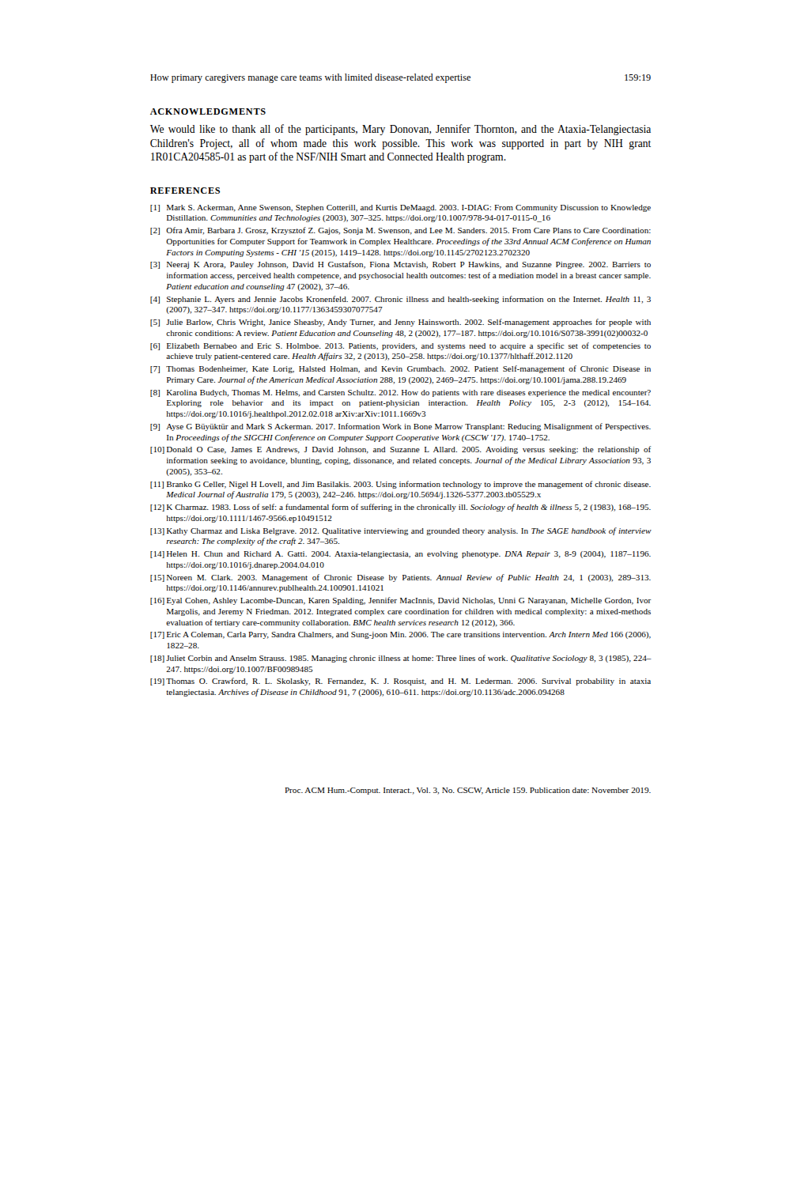How primary caregivers manage care teams with limited disease-related expertise 159:19
Acknowledgments
We would like to thank all of the participants, Mary Donovan, Jennifer Thornton, and the Ataxia-Telangiectasia Children's Project, all of whom made this work possible. This work was supported in part by NIH grant 1R01CA204585-01 as part of the NSF/NIH Smart and Connected Health program.
References
[1] Mark S. Ackerman, Anne Swenson, Stephen Cotterill, and Kurtis DeMaagd. 2003. I-DIAG: From Community Discussion to Knowledge Distillation. Communities and Technologies (2003), 307–325. https://doi.org/10.1007/978-94-017-0115-0_16
[2] Ofra Amir, Barbara J. Grosz, Krzysztof Z. Gajos, Sonja M. Swenson, and Lee M. Sanders. 2015. From Care Plans to Care Coordination: Opportunities for Computer Support for Teamwork in Complex Healthcare. Proceedings of the 33rd Annual ACM Conference on Human Factors in Computing Systems - CHI '15 (2015), 1419–1428. https://doi.org/10.1145/2702123.2702320
[3] Neeraj K Arora, Pauley Johnson, David H Gustafson, Fiona Mctavish, Robert P Hawkins, and Suzanne Pingree. 2002. Barriers to information access, perceived health competence, and psychosocial health outcomes: test of a mediation model in a breast cancer sample. Patient education and counseling 47 (2002), 37–46.
[4] Stephanie L. Ayers and Jennie Jacobs Kronenfeld. 2007. Chronic illness and health-seeking information on the Internet. Health 11, 3 (2007), 327–347. https://doi.org/10.1177/1363459307077547
[5] Julie Barlow, Chris Wright, Janice Sheasby, Andy Turner, and Jenny Hainsworth. 2002. Self-management approaches for people with chronic conditions: A review. Patient Education and Counseling 48, 2 (2002), 177–187. https://doi.org/10.1016/S0738-3991(02)00032-0
[6] Elizabeth Bernabeo and Eric S. Holmboe. 2013. Patients, providers, and systems need to acquire a specific set of competencies to achieve truly patient-centered care. Health Affairs 32, 2 (2013), 250–258. https://doi.org/10.1377/hlthaff.2012.1120
[7] Thomas Bodenheimer, Kate Lorig, Halsted Holman, and Kevin Grumbach. 2002. Patient Self-management of Chronic Disease in Primary Care. Journal of the American Medical Association 288, 19 (2002), 2469–2475. https://doi.org/10.1001/jama.288.19.2469
[8] Karolina Budych, Thomas M. Helms, and Carsten Schultz. 2012. How do patients with rare diseases experience the medical encounter? Exploring role behavior and its impact on patient-physician interaction. Health Policy 105, 2-3 (2012), 154–164. https://doi.org/10.1016/j.healthpol.2012.02.018 arXiv:arXiv:1011.1669v3
[9] Ayse G Büyüktür and Mark S Ackerman. 2017. Information Work in Bone Marrow Transplant: Reducing Misalignment of Perspectives. In Proceedings of the SIGCHI Conference on Computer Support Cooperative Work (CSCW '17). 1740–1752.
[10] Donald O Case, James E Andrews, J David Johnson, and Suzanne L Allard. 2005. Avoiding versus seeking: the relationship of information seeking to avoidance, blunting, coping, dissonance, and related concepts. Journal of the Medical Library Association 93, 3 (2005), 353–62.
[11] Branko G Celler, Nigel H Lovell, and Jim Basilakis. 2003. Using information technology to improve the management of chronic disease. Medical Journal of Australia 179, 5 (2003), 242–246. https://doi.org/10.5694/j.1326-5377.2003.tb05529.x
[12] K Charmaz. 1983. Loss of self: a fundamental form of suffering in the chronically ill. Sociology of health & illness 5, 2 (1983), 168–195. https://doi.org/10.1111/1467-9566.ep10491512
[13] Kathy Charmaz and Liska Belgrave. 2012. Qualitative interviewing and grounded theory analysis. In The SAGE handbook of interview research: The complexity of the craft 2. 347–365.
[14] Helen H. Chun and Richard A. Gatti. 2004. Ataxia-telangiectasia, an evolving phenotype. DNA Repair 3, 8-9 (2004), 1187–1196. https://doi.org/10.1016/j.dnarep.2004.04.010
[15] Noreen M. Clark. 2003. Management of Chronic Disease by Patients. Annual Review of Public Health 24, 1 (2003), 289–313. https://doi.org/10.1146/annurev.publhealth.24.100901.141021
[16] Eyal Cohen, Ashley Lacombe-Duncan, Karen Spalding, Jennifer MacInnis, David Nicholas, Unni G Narayanan, Michelle Gordon, Ivor Margolis, and Jeremy N Friedman. 2012. Integrated complex care coordination for children with medical complexity: a mixed-methods evaluation of tertiary care-community collaboration. BMC health services research 12 (2012), 366.
[17] Eric A Coleman, Carla Parry, Sandra Chalmers, and Sung-joon Min. 2006. The care transitions intervention. Arch Intern Med 166 (2006), 1822–28.
[18] Juliet Corbin and Anselm Strauss. 1985. Managing chronic illness at home: Three lines of work. Qualitative Sociology 8, 3 (1985), 224–247. https://doi.org/10.1007/BF00989485
[19] Thomas O. Crawford, R. L. Skolasky, R. Fernandez, K. J. Rosquist, and H. M. Lederman. 2006. Survival probability in ataxia telangiectasia. Archives of Disease in Childhood 91, 7 (2006), 610–611. https://doi.org/10.1136/adc.2006.094268
Proc. ACM Hum.-Comput. Interact., Vol. 3, No. CSCW, Article 159. Publication date: November 2019.